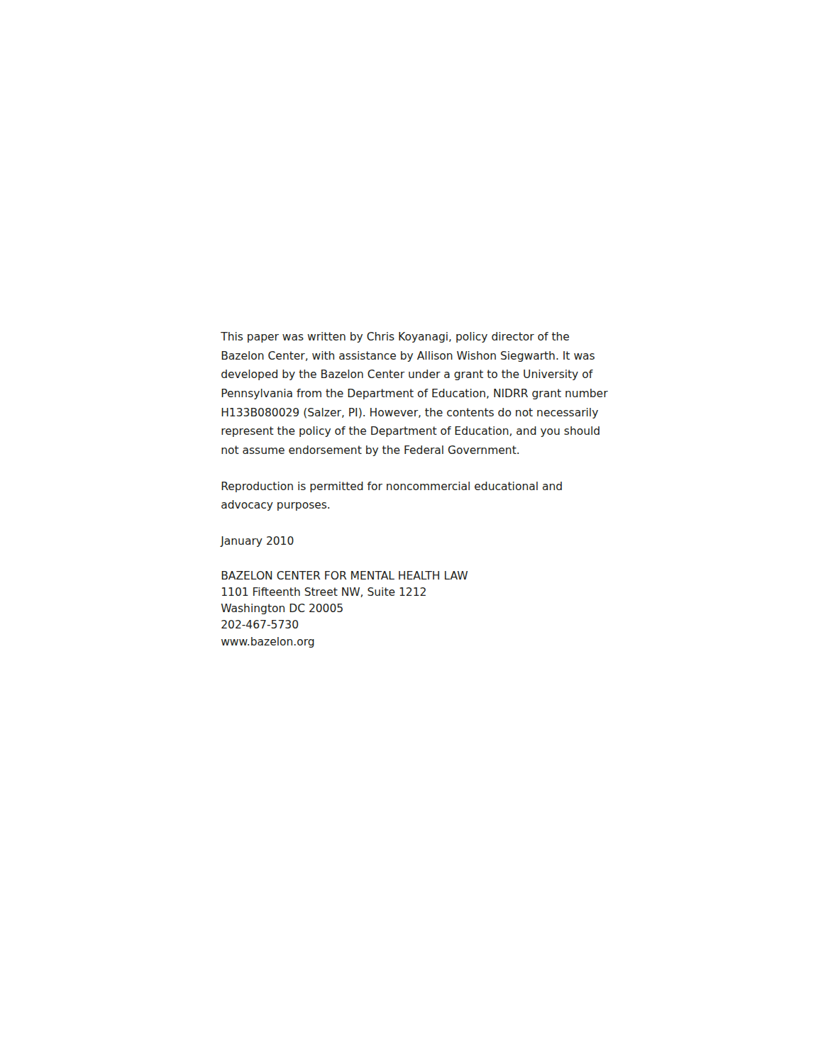This paper was written by Chris Koyanagi, policy director of the Bazelon Center, with assistance by Allison Wishon Siegwarth. It was developed by the Bazelon Center under a grant to the University of Pennsylvania from the Department of Education, NIDRR grant number H133B080029 (Salzer, PI). However, the contents do not necessarily represent the policy of the Department of Education, and you should not assume endorsement by the Federal Government.
Reproduction is permitted for noncommercial educational and advocacy purposes.
January 2010
BAZELON CENTER FOR MENTAL HEALTH LAW 1101 Fifteenth Street NW, Suite 1212 Washington DC 20005 202-467-5730 www.bazelon.org